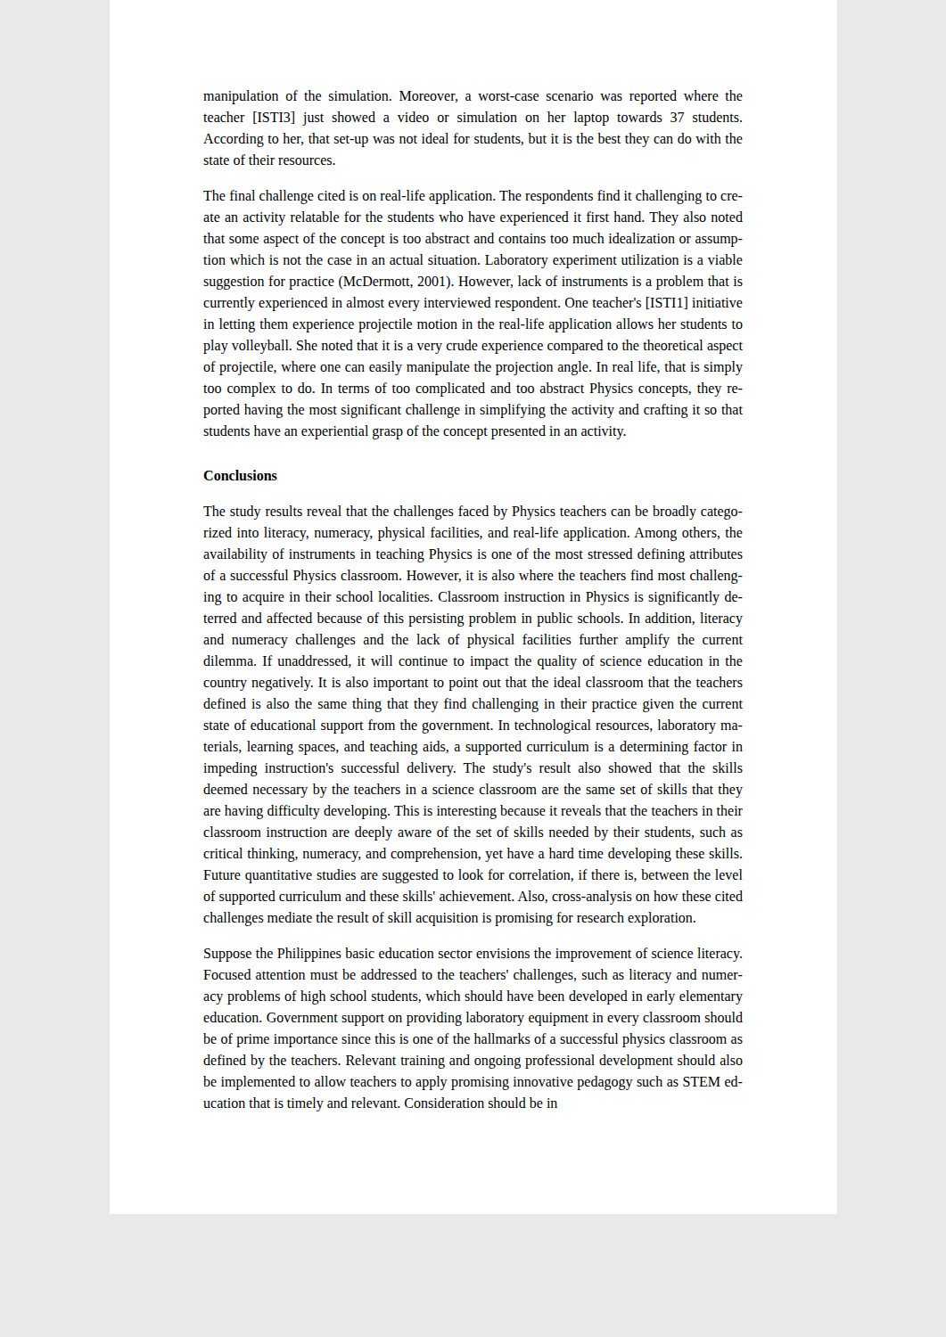manipulation of the simulation. Moreover, a worst-case scenario was reported where the teacher [ISTI3] just showed a video or simulation on her laptop towards 37 students. According to her, that set-up was not ideal for students, but it is the best they can do with the state of their resources.
The final challenge cited is on real-life application. The respondents find it challenging to create an activity relatable for the students who have experienced it first hand. They also noted that some aspect of the concept is too abstract and contains too much idealization or assumption which is not the case in an actual situation. Laboratory experiment utilization is a viable suggestion for practice (McDermott, 2001). However, lack of instruments is a problem that is currently experienced in almost every interviewed respondent. One teacher's [ISTI1] initiative in letting them experience projectile motion in the real-life application allows her students to play volleyball. She noted that it is a very crude experience compared to the theoretical aspect of projectile, where one can easily manipulate the projection angle. In real life, that is simply too complex to do. In terms of too complicated and too abstract Physics concepts, they reported having the most significant challenge in simplifying the activity and crafting it so that students have an experiential grasp of the concept presented in an activity.
Conclusions
The study results reveal that the challenges faced by Physics teachers can be broadly categorized into literacy, numeracy, physical facilities, and real-life application. Among others, the availability of instruments in teaching Physics is one of the most stressed defining attributes of a successful Physics classroom. However, it is also where the teachers find most challenging to acquire in their school localities. Classroom instruction in Physics is significantly deterred and affected because of this persisting problem in public schools. In addition, literacy and numeracy challenges and the lack of physical facilities further amplify the current dilemma. If unaddressed, it will continue to impact the quality of science education in the country negatively. It is also important to point out that the ideal classroom that the teachers defined is also the same thing that they find challenging in their practice given the current state of educational support from the government. In technological resources, laboratory materials, learning spaces, and teaching aids, a supported curriculum is a determining factor in impeding instruction's successful delivery. The study's result also showed that the skills deemed necessary by the teachers in a science classroom are the same set of skills that they are having difficulty developing. This is interesting because it reveals that the teachers in their classroom instruction are deeply aware of the set of skills needed by their students, such as critical thinking, numeracy, and comprehension, yet have a hard time developing these skills. Future quantitative studies are suggested to look for correlation, if there is, between the level of supported curriculum and these skills' achievement. Also, cross-analysis on how these cited challenges mediate the result of skill acquisition is promising for research exploration.
Suppose the Philippines basic education sector envisions the improvement of science literacy. Focused attention must be addressed to the teachers' challenges, such as literacy and numeracy problems of high school students, which should have been developed in early elementary education. Government support on providing laboratory equipment in every classroom should be of prime importance since this is one of the hallmarks of a successful physics classroom as defined by the teachers. Relevant training and ongoing professional development should also be implemented to allow teachers to apply promising innovative pedagogy such as STEM education that is timely and relevant. Consideration should be in